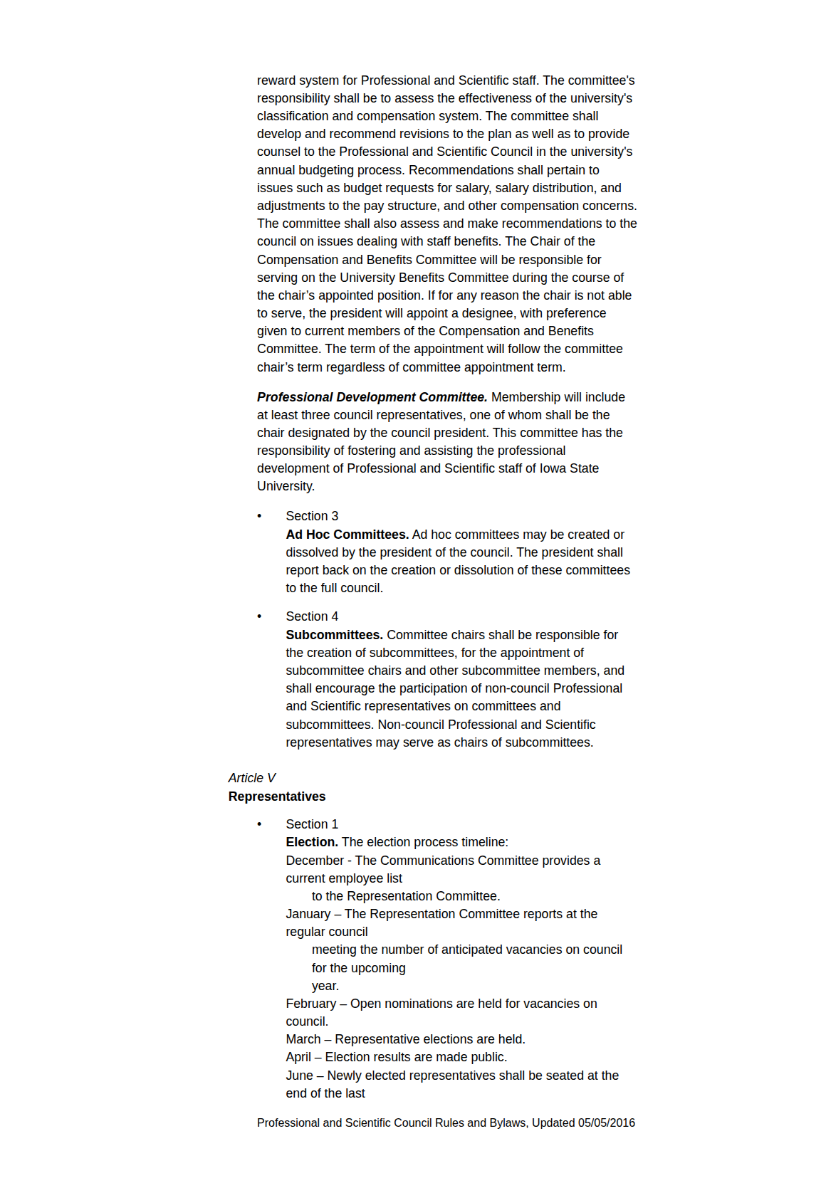reward system for Professional and Scientific staff. The committee's responsibility shall be to assess the effectiveness of the university's classification and compensation system. The committee shall develop and recommend revisions to the plan as well as to provide counsel to the Professional and Scientific Council in the university's annual budgeting process. Recommendations shall pertain to issues such as budget requests for salary, salary distribution, and adjustments to the pay structure, and other compensation concerns. The committee shall also assess and make recommendations to the council on issues dealing with staff benefits. The Chair of the Compensation and Benefits Committee will be responsible for serving on the University Benefits Committee during the course of the chair’s appointed position. If for any reason the chair is not able to serve, the president will appoint a designee, with preference given to current members of the Compensation and Benefits Committee. The term of the appointment will follow the committee chair’s term regardless of committee appointment term.
Professional Development Committee. Membership will include at least three council representatives, one of whom shall be the chair designated by the council president. This committee has the responsibility of fostering and assisting the professional development of Professional and Scientific staff of Iowa State University.
Section 3
Ad Hoc Committees. Ad hoc committees may be created or dissolved by the president of the council. The president shall report back on the creation or dissolution of these committees to the full council.
Section 4
Subcommittees. Committee chairs shall be responsible for the creation of subcommittees, for the appointment of subcommittee chairs and other subcommittee members, and shall encourage the participation of non-council Professional and Scientific representatives on committees and subcommittees. Non-council Professional and Scientific representatives may serve as chairs of subcommittees.
Article V Representatives
Section 1
Election. The election process timeline:
December - The Communications Committee provides a current employee listto the Representation Committee.
January – The Representation Committee reports at the regular councilmeeting the number of anticipated vacancies on council for the upcoming year.
February – Open nominations are held for vacancies on council.
March – Representative elections are held.
April – Election results are made public.
June – Newly elected representatives shall be seated at the end of the last
Professional and Scientific Council Rules and Bylaws, Updated 05/05/2016